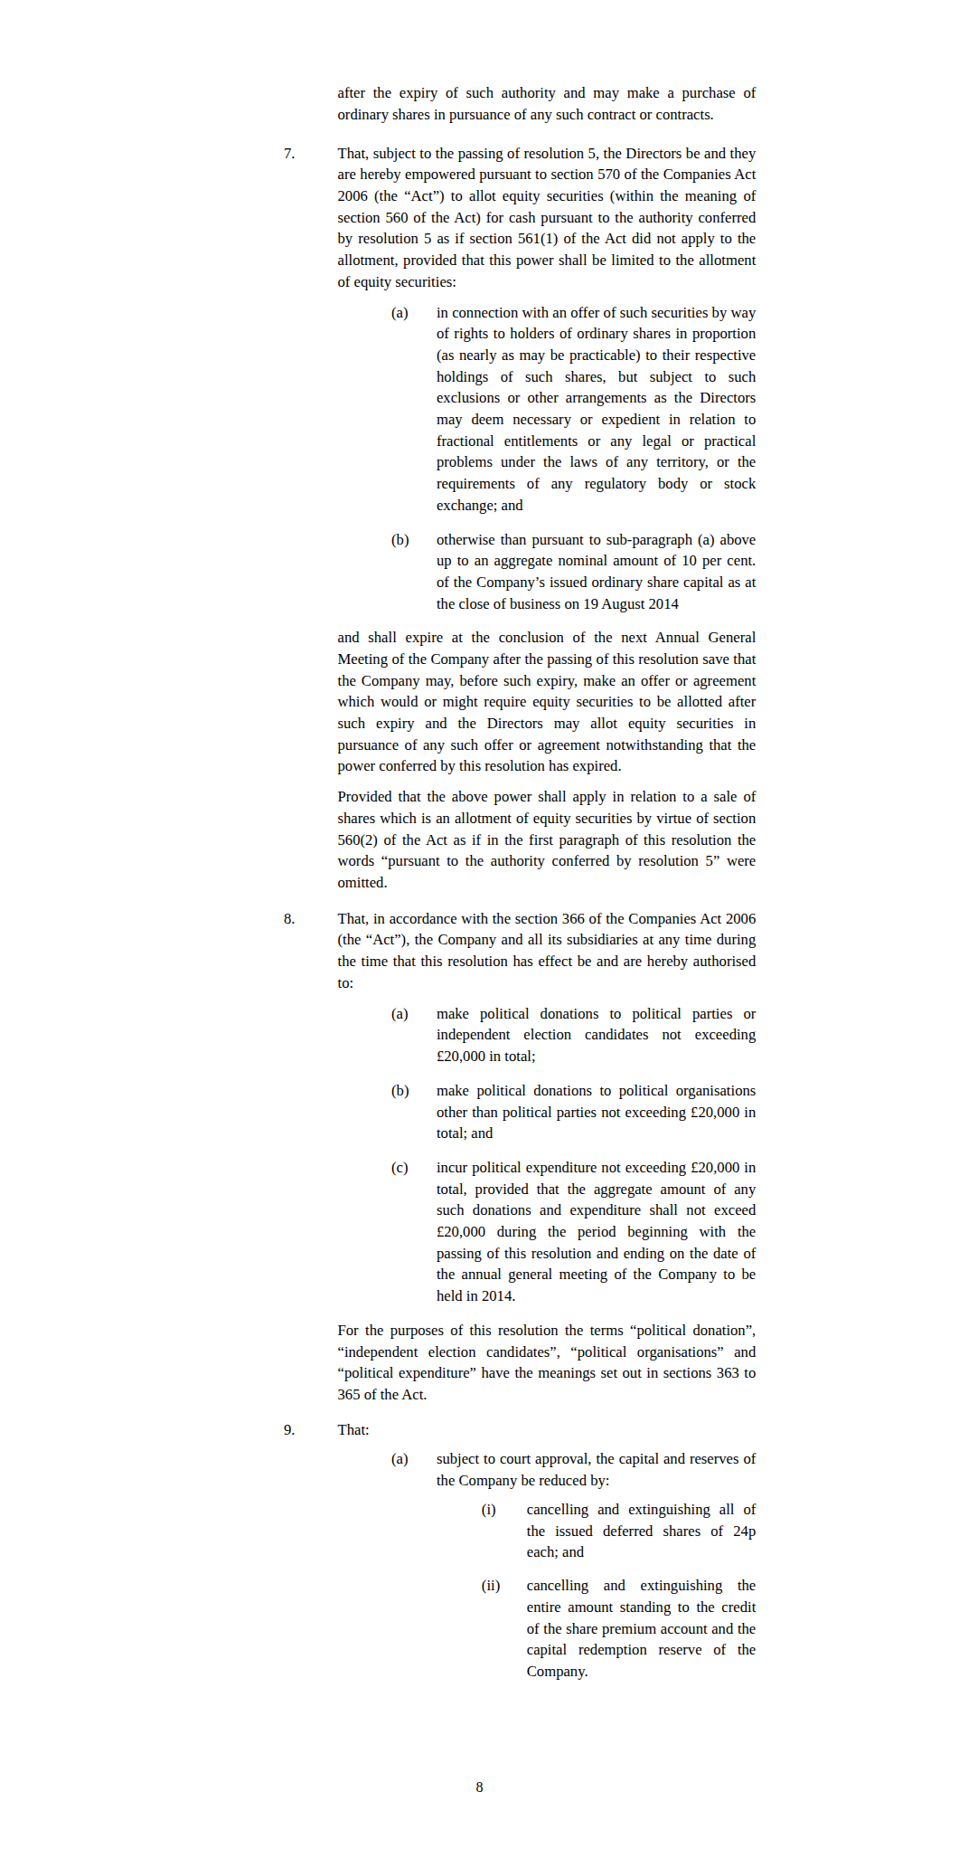after the expiry of such authority and may make a purchase of ordinary shares in pursuance of any such contract or contracts.
7.
That, subject to the passing of resolution 5, the Directors be and they are hereby empowered pursuant to section 570 of the Companies Act 2006 (the “Act”) to allot equity securities (within the meaning of section 560 of the Act) for cash pursuant to the authority conferred by resolution 5 as if section 561(1) of the Act did not apply to the allotment, provided that this power shall be limited to the allotment of equity securities:
(a)
in connection with an offer of such securities by way of rights to holders of ordinary shares in proportion (as nearly as may be practicable) to their respective holdings of such shares, but subject to such exclusions or other arrangements as the Directors may deem necessary or expedient in relation to fractional entitlements or any legal or practical problems under the laws of any territory, or the requirements of any regulatory body or stock exchange; and
(b)
otherwise than pursuant to sub-paragraph (a) above up to an aggregate nominal amount of 10 per cent. of the Company’s issued ordinary share capital as at the close of business on 19 August 2014
and shall expire at the conclusion of the next Annual General Meeting of the Company after the passing of this resolution save that the Company may, before such expiry, make an offer or agreement which would or might require equity securities to be allotted after such expiry and the Directors may allot equity securities in pursuance of any such offer or agreement notwithstanding that the power conferred by this resolution has expired.
Provided that the above power shall apply in relation to a sale of shares which is an allotment of equity securities by virtue of section 560(2) of the Act as if in the first paragraph of this resolution the words “pursuant to the authority conferred by resolution 5” were omitted.
8.
That, in accordance with the section 366 of the Companies Act 2006 (the “Act”), the Company and all its subsidiaries at any time during the time that this resolution has effect be and are hereby authorised to:
(a)
make political donations to political parties or independent election candidates not exceeding £20,000 in total;
(b)
make political donations to political organisations other than political parties not exceeding £20,000 in total; and
(c)
incur political expenditure not exceeding £20,000 in total, provided that the aggregate amount of any such donations and expenditure shall not exceed £20,000 during the period beginning with the passing of this resolution and ending on the date of the annual general meeting of the Company to be held in 2014.
For the purposes of this resolution the terms “political donation”, “independent election candidates”, “political organisations” and “political expenditure” have the meanings set out in sections 363 to 365 of the Act.
9.
That:
(a)
subject to court approval, the capital and reserves of the Company be reduced by:
(i)
cancelling and extinguishing all of the issued deferred shares of 24p each; and
(ii)
cancelling and extinguishing the entire amount standing to the credit of the share premium account and the capital redemption reserve of the Company.
8